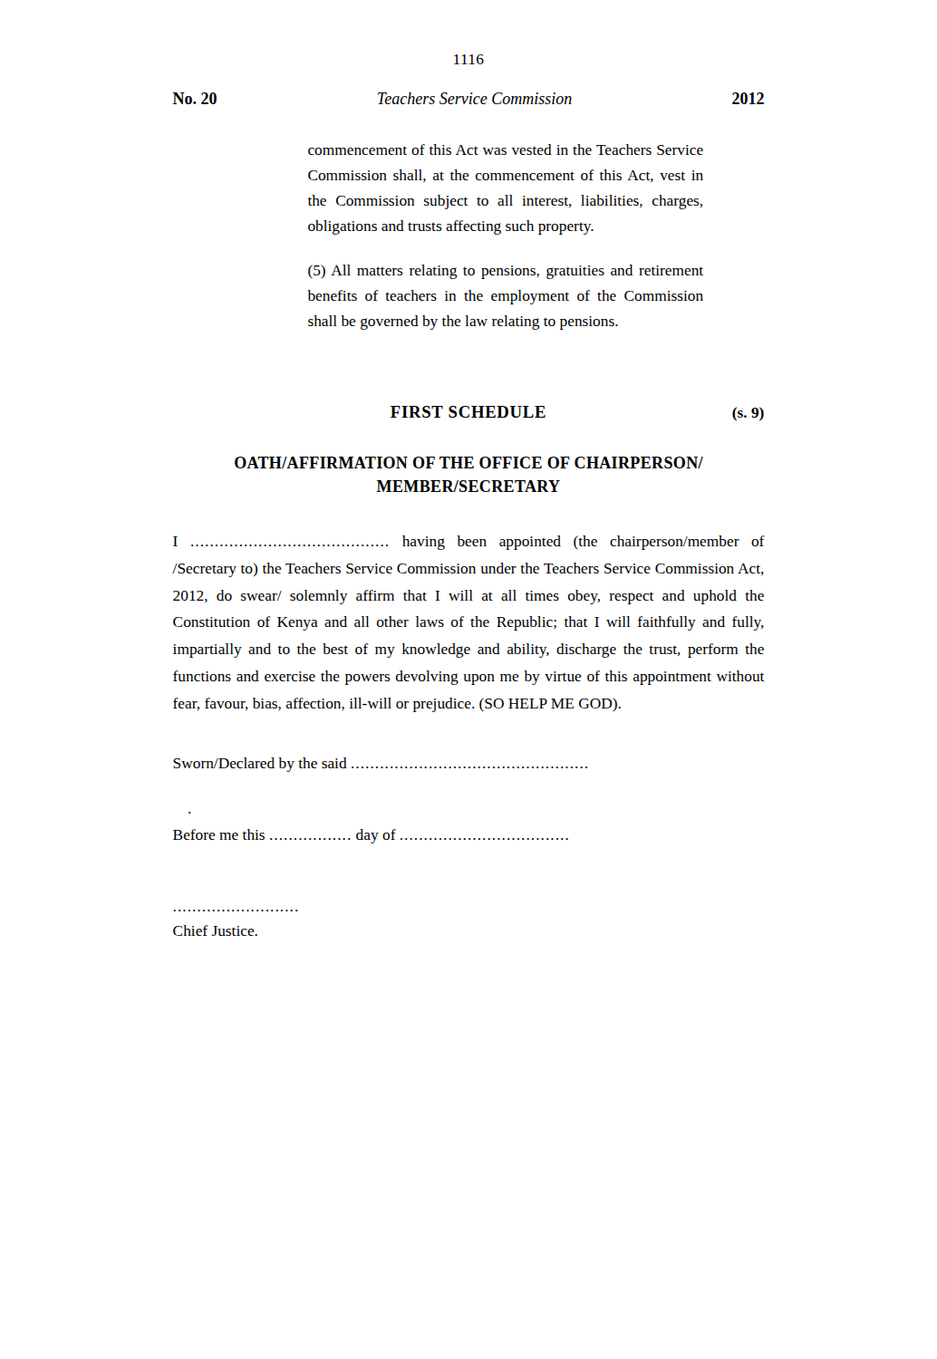1116
No. 20
Teachers Service Commission
2012
commencement of this Act was vested in the Teachers Service Commission shall, at the commencement of this Act, vest in the Commission subject to all interest, liabilities, charges, obligations and trusts affecting such property.
(5) All matters relating to pensions, gratuities and retirement benefits of teachers in the employment of the Commission shall be governed by the law relating to pensions.
FIRST SCHEDULE (s. 9)
OATH/AFFIRMATION OF THE OFFICE OF CHAIRPERSON/
MEMBER/SECRETARY
I ......................................... having been appointed (the chairperson/member of /Secretary to) the Teachers Service Commission under the Teachers Service Commission Act, 2012, do swear/ solemnly affirm that I will at all times obey, respect and uphold the Constitution of Kenya and all other laws of the Republic; that I will faithfully and fully, impartially and to the best of my knowledge and ability, discharge the trust, perform the functions and exercise the powers devolving upon me by virtue of this appointment without fear, favour, bias, affection, ill-will or prejudice. (SO HELP ME GOD).
Sworn/Declared by the said .................................................
. Before me this ................. day of ...................................
..........................
Chief Justice.